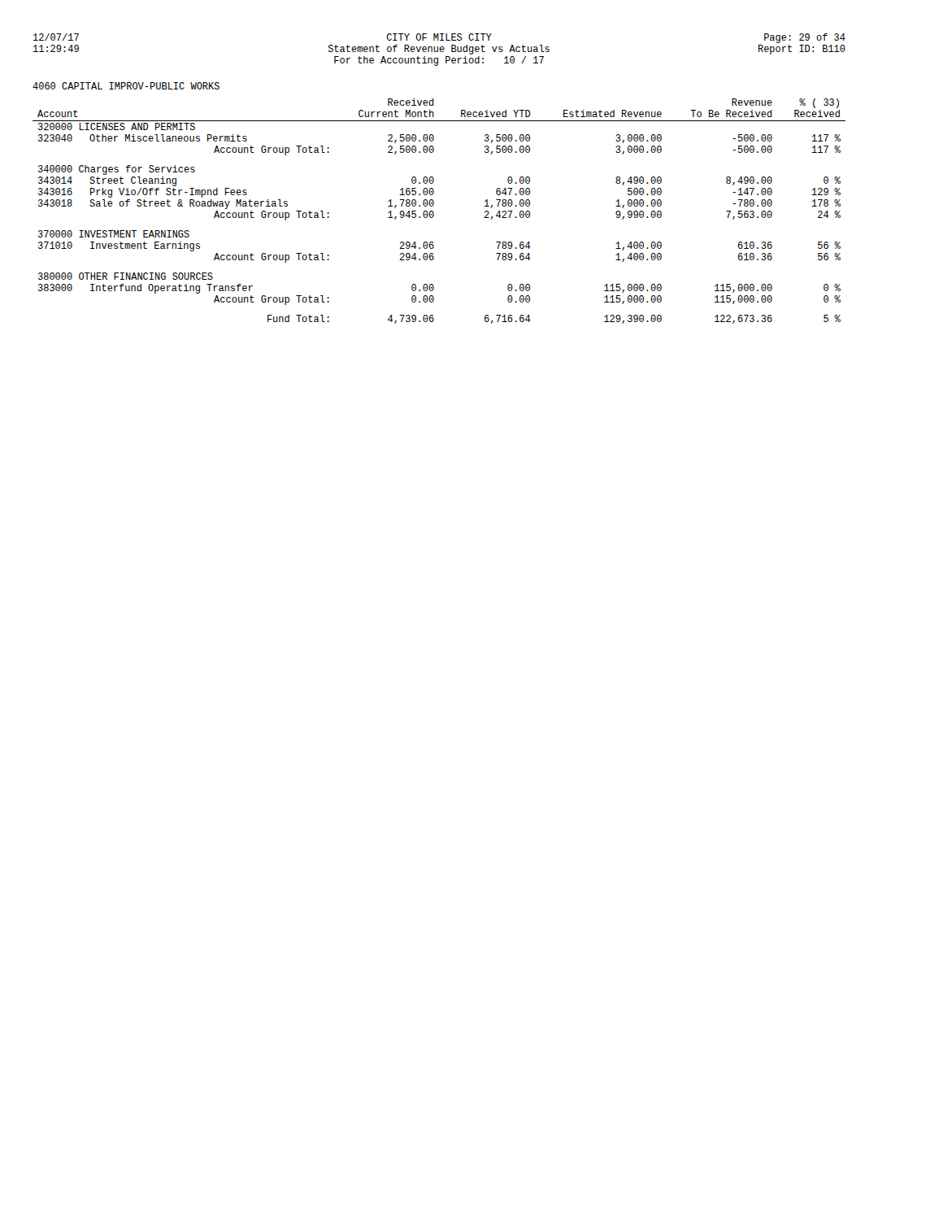12/07/17 11:29:49
CITY OF MILES CITY Statement of Revenue Budget vs Actuals For the Accounting Period: 10 / 17
Page: 29 of 34 Report ID: B110
4060 CAPITAL IMPROV-PUBLIC WORKS
| | Received | | | Revenue | % ( 33) |
| --- | --- | --- | --- | --- | --- |
| Account | Current Month | Received YTD | Estimated Revenue | To Be Received | Received |
| 320000 LICENSES AND PERMITS | | | | | |
| 323040 | Other Miscellaneous Permits | 2,500.00 | 3,500.00 | 3,000.00 | -500.00 | 117 % |
| Account Group Total: | 2,500.00 | 3,500.00 | 3,000.00 | -500.00 | 117 % |
| 340000 Charges for Services | | | | | |
| 343014 | Street Cleaning | 0.00 | 0.00 | 8,490.00 | 8,490.00 | 0 % |
| 343016 | Prkg Vio/Off Str-Impnd Fees | 165.00 | 647.00 | 500.00 | -147.00 | 129 % |
| 343018 | Sale of Street & Roadway Materials | 1,780.00 | 1,780.00 | 1,000.00 | -780.00 | 178 % |
| Account Group Total: | 1,945.00 | 2,427.00 | 9,990.00 | 7,563.00 | 24 % |
| 370000 INVESTMENT EARNINGS | | | | | |
| 371010 | Investment Earnings | 294.06 | 789.64 | 1,400.00 | 610.36 | 56 % |
| Account Group Total: | 294.06 | 789.64 | 1,400.00 | 610.36 | 56 % |
| 380000 OTHER FINANCING SOURCES | | | | | |
| 383000 | Interfund Operating Transfer | 0.00 | 0.00 | 115,000.00 | 115,000.00 | 0 % |
| Account Group Total: | 0.00 | 0.00 | 115,000.00 | 115,000.00 | 0 % |
| Fund Total: | 4,739.06 | 6,716.64 | 129,390.00 | 122,673.36 | 5 % |